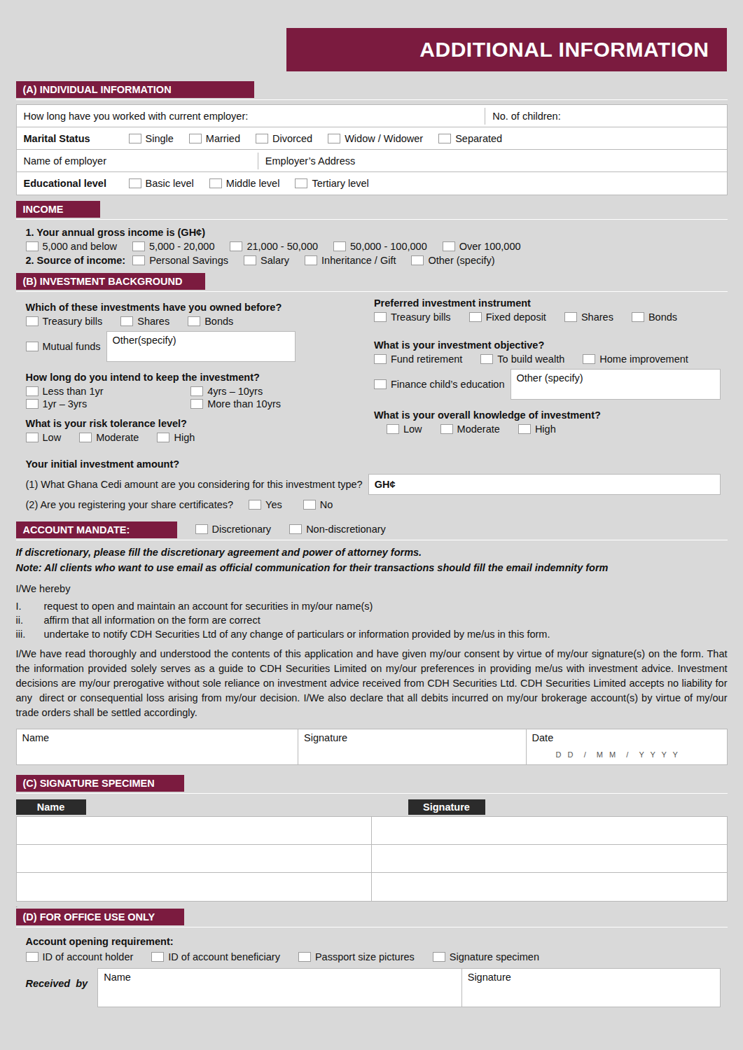ADDITIONAL INFORMATION
(A) INDIVIDUAL INFORMATION
How long have you worked with current employer:
No. of children:
Marital Status
Single Married Divorced Widow / Widower Separated
Name of employer
Employer’s Address
Educational level
Basic level Middle level Tertiary level
INCOME
1. Your annual gross income is (GH¢)
5,000 and below 5,000 - 20,000 21,000 - 50,000 50,000 - 100,000 Over 100,000
2. Source of income: Personal Savings Salary Inheritance / Gift Other (specify)
(B) INVESTMENT BACKGROUND
Which of these investments have you owned before?
Treasury bills Shares Bonds
Mutual funds Other(specify)
How long do you intend to keep the investment?
Less than 1yr
1yr – 3yrs
4yrs – 10yrs
More than 10yrs
What is your risk tolerance level?
Low Moderate High
Preferred investment instrument
Treasury bills Fixed deposit Shares Bonds
What is your investment objective?
Fund retirement To build wealth Home improvement
Finance child’s education Other (specify)
What is your overall knowledge of investment?
Low Moderate High
Your initial investment amount?
(1) What Ghana Cedi amount are you considering for this investment type? GH¢
(2) Are you registering your share certificates? Yes No
ACCOUNT MANDATE:
Discretionary Non-discretionary
If discretionary, please fill the discretionary agreement and power of attorney forms.
Note: All clients who want to use email as official communication for their transactions should fill the email indemnity form
I/We hereby
I. request to open and maintain an account for securities in my/our name(s)
ii. affirm that all information on the form are correct
iii. undertake to notify CDH Securities Ltd of any change of particulars or information provided by me/us in this form.
I/We have read thoroughly and understood the contents of this application and have given my/our consent by virtue of my/our signature(s) on the form. That the information provided solely serves as a guide to CDH Securities Limited on my/our preferences in providing me/us with investment advice. Investment decisions are my/our prerogative without sole reliance on investment advice received from CDH Securities Ltd. CDH Securities Limited accepts no liability for any direct or consequential loss arising from my/our decision. I/We also declare that all debits incurred on my/our brokerage account(s) by virtue of my/our trade orders shall be settled accordingly.
Name
Signature
Date
D D / M M / Y Y Y Y
(C) SIGNATURE SPECIMEN
Name
Signature
.
(D) FOR OFFICE USE ONLY
Account opening requirement:
ID of account holder ID of account beneficiary Passport size pictures Signature specimen
Received by
Name
Signature